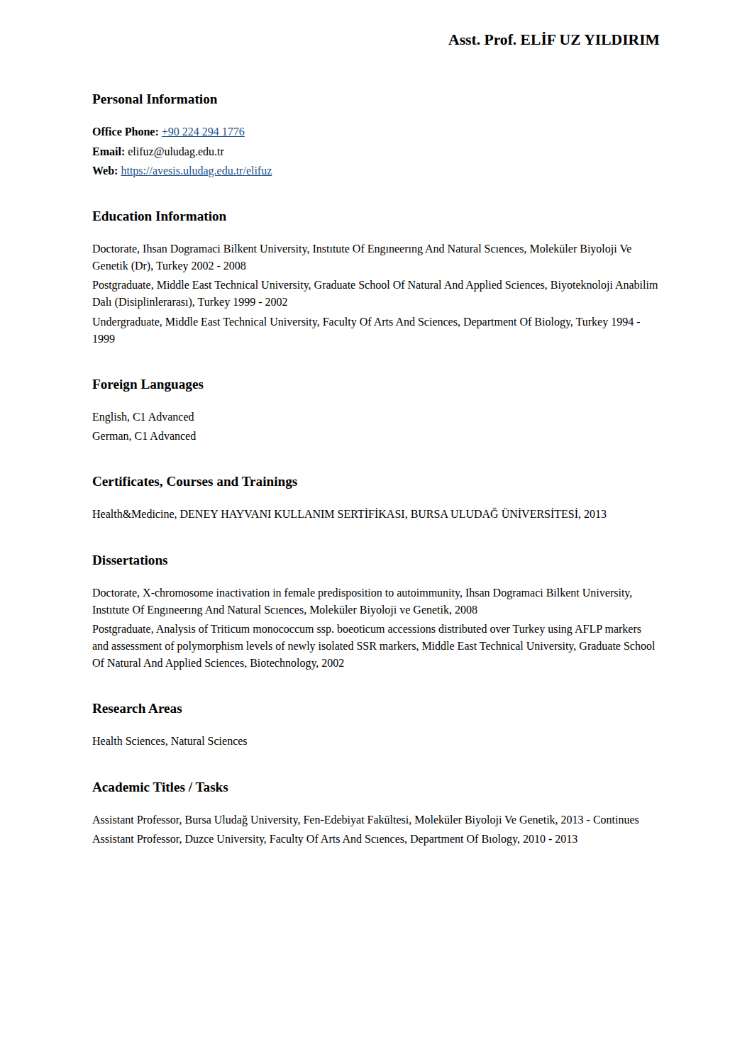Asst. Prof. ELİF UZ YILDIRIM
Personal Information
Office Phone: +90 224 294 1776
Email: elifuz@uludag.edu.tr
Web: https://avesis.uludag.edu.tr/elifuz
Education Information
Doctorate, Ihsan Dogramaci Bilkent University, Instıtute Of Engıneerıng And Natural Scıences, Moleküler Biyoloji Ve Genetik (Dr), Turkey 2002 - 2008
Postgraduate, Middle East Technical University, Graduate School Of Natural And Applied Sciences, Biyoteknoloji Anabilim Dalı (Disiplinlerarası), Turkey 1999 - 2002
Undergraduate, Middle East Technical University, Faculty Of Arts And Sciences, Department Of Biology, Turkey 1994 - 1999
Foreign Languages
English, C1 Advanced
German, C1 Advanced
Certificates, Courses and Trainings
Health&Medicine, DENEY HAYVANI KULLANIM SERTİFİKASI, BURSA ULUDAĞ ÜNİVERSİTESİ, 2013
Dissertations
Doctorate, X-chromosome inactivation in female predisposition to autoimmunity, Ihsan Dogramaci Bilkent University, Instıtute Of Engıneerıng And Natural Scıences, Moleküler Biyoloji ve Genetik, 2008
Postgraduate, Analysis of Triticum monococcum ssp. boeoticum accessions distributed over Turkey using AFLP markers and assessment of polymorphism levels of newly isolated SSR markers, Middle East Technical University, Graduate School Of Natural And Applied Sciences, Biotechnology, 2002
Research Areas
Health Sciences, Natural Sciences
Academic Titles / Tasks
Assistant Professor, Bursa Uludağ University, Fen-Edebiyat Fakültesi, Moleküler Biyoloji Ve Genetik, 2013 - Continues
Assistant Professor, Duzce University, Faculty Of Arts And Scıences, Department Of Bıology, 2010 - 2013